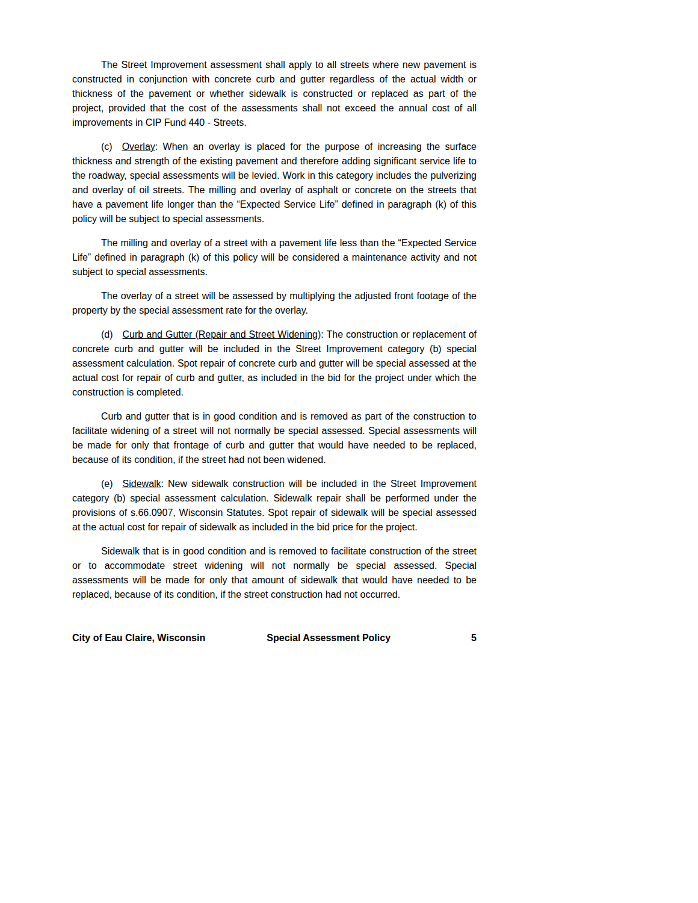The Street Improvement assessment shall apply to all streets where new pavement is constructed in conjunction with concrete curb and gutter regardless of the actual width or thickness of the pavement or whether sidewalk is constructed or replaced as part of the project, provided that the cost of the assessments shall not exceed the annual cost of all improvements in CIP Fund 440 - Streets.
(c) Overlay: When an overlay is placed for the purpose of increasing the surface thickness and strength of the existing pavement and therefore adding significant service life to the roadway, special assessments will be levied. Work in this category includes the pulverizing and overlay of oil streets. The milling and overlay of asphalt or concrete on the streets that have a pavement life longer than the “Expected Service Life” defined in paragraph (k) of this policy will be subject to special assessments.
The milling and overlay of a street with a pavement life less than the “Expected Service Life” defined in paragraph (k) of this policy will be considered a maintenance activity and not subject to special assessments.
The overlay of a street will be assessed by multiplying the adjusted front footage of the property by the special assessment rate for the overlay.
(d) Curb and Gutter (Repair and Street Widening): The construction or replacement of concrete curb and gutter will be included in the Street Improvement category (b) special assessment calculation. Spot repair of concrete curb and gutter will be special assessed at the actual cost for repair of curb and gutter, as included in the bid for the project under which the construction is completed.
Curb and gutter that is in good condition and is removed as part of the construction to facilitate widening of a street will not normally be special assessed. Special assessments will be made for only that frontage of curb and gutter that would have needed to be replaced, because of its condition, if the street had not been widened.
(e) Sidewalk: New sidewalk construction will be included in the Street Improvement category (b) special assessment calculation. Sidewalk repair shall be performed under the provisions of s.66.0907, Wisconsin Statutes. Spot repair of sidewalk will be special assessed at the actual cost for repair of sidewalk as included in the bid price for the project.
Sidewalk that is in good condition and is removed to facilitate construction of the street or to accommodate street widening will not normally be special assessed. Special assessments will be made for only that amount of sidewalk that would have needed to be replaced, because of its condition, if the street construction had not occurred.
City of Eau Claire, Wisconsin Special Assessment Policy 5